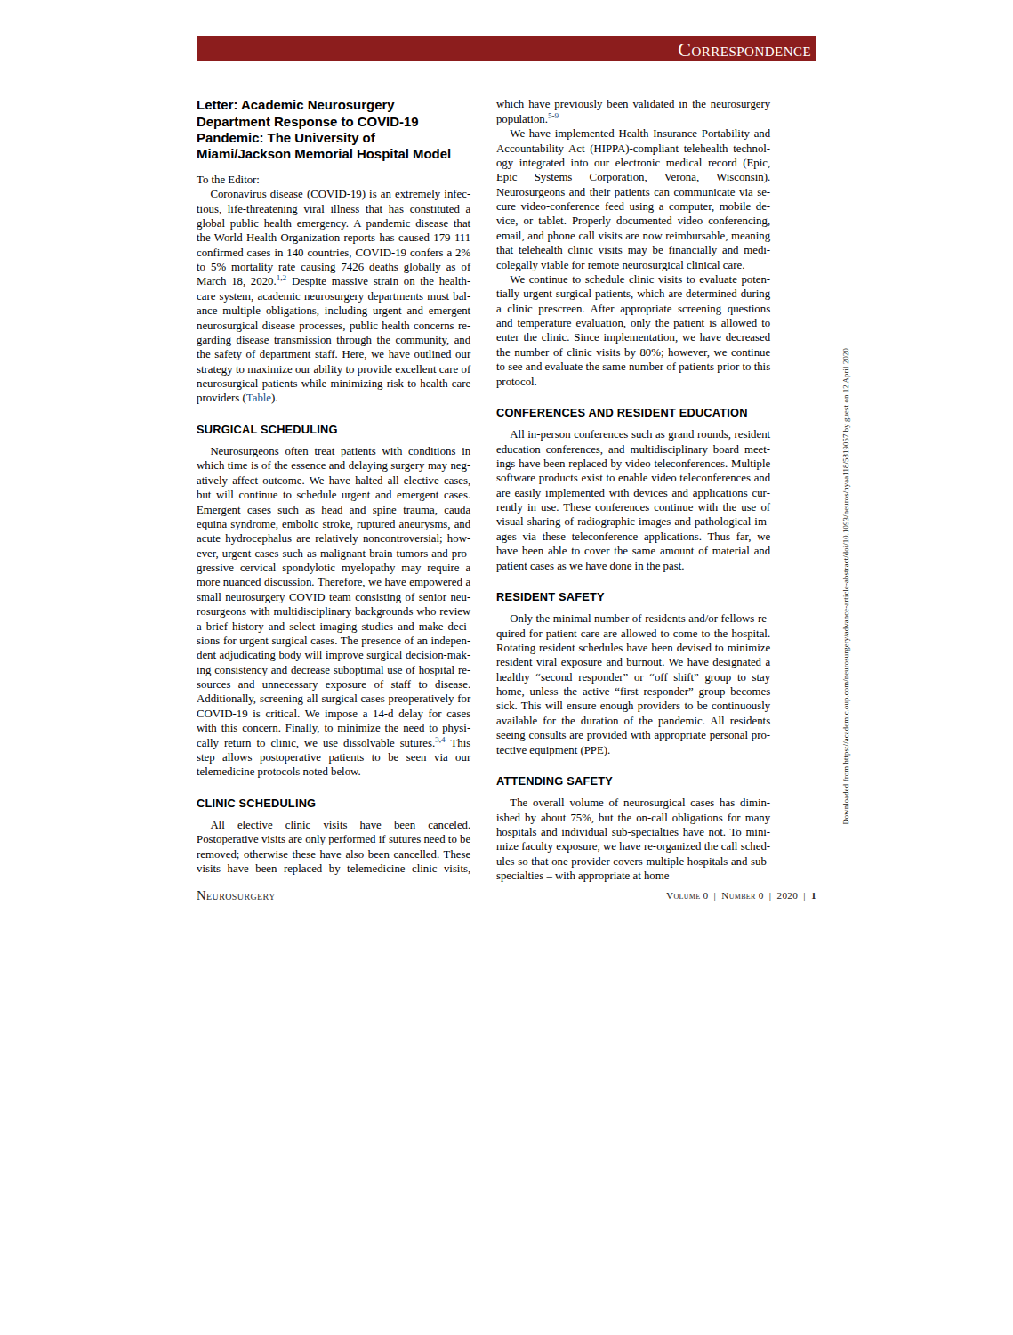Correspondence
Downloaded from https://academic.oup.com/neurosurgery/advance-article-abstract/doi/10.1093/neuros/nyaa118/5819057 by guest on 12 April 2020
Letter: Academic Neurosurgery Department Response to COVID-19 Pandemic: The University of Miami/Jackson Memorial Hospital Model
To the Editor:
Coronavirus disease (COVID-19) is an extremely infectious, life-threatening viral illness that has constituted a global public health emergency. A pandemic disease that the World Health Organization reports has caused 179 111 confirmed cases in 140 countries, COVID-19 confers a 2% to 5% mortality rate causing 7426 deaths globally as of March 18, 2020.1,2 Despite massive strain on the health-care system, academic neurosurgery departments must balance multiple obligations, including urgent and emergent neurosurgical disease processes, public health concerns regarding disease transmission through the community, and the safety of department staff. Here, we have outlined our strategy to maximize our ability to provide excellent care of neurosurgical patients while minimizing risk to health-care providers (Table).
SURGICAL SCHEDULING
Neurosurgeons often treat patients with conditions in which time is of the essence and delaying surgery may negatively affect outcome. We have halted all elective cases, but will continue to schedule urgent and emergent cases. Emergent cases such as head and spine trauma, cauda equina syndrome, embolic stroke, ruptured aneurysms, and acute hydrocephalus are relatively noncontroversial; however, urgent cases such as malignant brain tumors and progressive cervical spondylotic myelopathy may require a more nuanced discussion. Therefore, we have empowered a small neurosurgery COVID team consisting of senior neurosurgeons with multidisciplinary backgrounds who review a brief history and select imaging studies and make decisions for urgent surgical cases. The presence of an independent adjudicating body will improve surgical decision-making consistency and decrease suboptimal use of hospital resources and unnecessary exposure of staff to disease. Additionally, screening all surgical cases preoperatively for COVID-19 is critical. We impose a 14-d delay for cases with this concern. Finally, to minimize the need to physically return to clinic, we use dissolvable sutures.3,4 This step allows postoperative patients to be seen via our telemedicine protocols noted below.
CLINIC SCHEDULING
All elective clinic visits have been canceled. Postoperative visits are only performed if sutures need to be removed; otherwise these have also been cancelled. These visits have been replaced by telemedicine clinic visits, which have previously been validated in the neurosurgery population.5-9
We have implemented Health Insurance Portability and Accountability Act (HIPPA)-compliant telehealth technology integrated into our electronic medical record (Epic, Epic Systems Corporation, Verona, Wisconsin). Neurosurgeons and their patients can communicate via secure video-conference feed using a computer, mobile device, or tablet. Properly documented video conferencing, email, and phone call visits are now reimbursable, meaning that telehealth clinic visits may be financially and medicolegally viable for remote neurosurgical clinical care.
We continue to schedule clinic visits to evaluate potentially urgent surgical patients, which are determined during a clinic prescreen. After appropriate screening questions and temperature evaluation, only the patient is allowed to enter the clinic. Since implementation, we have decreased the number of clinic visits by 80%; however, we continue to see and evaluate the same number of patients prior to this protocol.
CONFERENCES AND RESIDENT EDUCATION
All in-person conferences such as grand rounds, resident education conferences, and multidisciplinary board meetings have been replaced by video teleconferences. Multiple software products exist to enable video teleconferences and are easily implemented with devices and applications currently in use. These conferences continue with the use of visual sharing of radiographic images and pathological images via these teleconference applications. Thus far, we have been able to cover the same amount of material and patient cases as we have done in the past.
RESIDENT SAFETY
Only the minimal number of residents and/or fellows required for patient care are allowed to come to the hospital. Rotating resident schedules have been devised to minimize resident viral exposure and burnout. We have designated a healthy “second responder” or “off shift” group to stay home, unless the active “first responder” group becomes sick. This will ensure enough providers to be continuously available for the duration of the pandemic. All residents seeing consults are provided with appropriate personal protective equipment (PPE).
ATTENDING SAFETY
The overall volume of neurosurgical cases has diminished by about 75%, but the on-call obligations for many hospitals and individual sub-specialties have not. To minimize faculty exposure, we have re-organized the call schedules so that one provider covers multiple hospitals and sub-specialties – with appropriate at home
Neurosurgery
Volume 0 | Number 0 | 2020 | 1